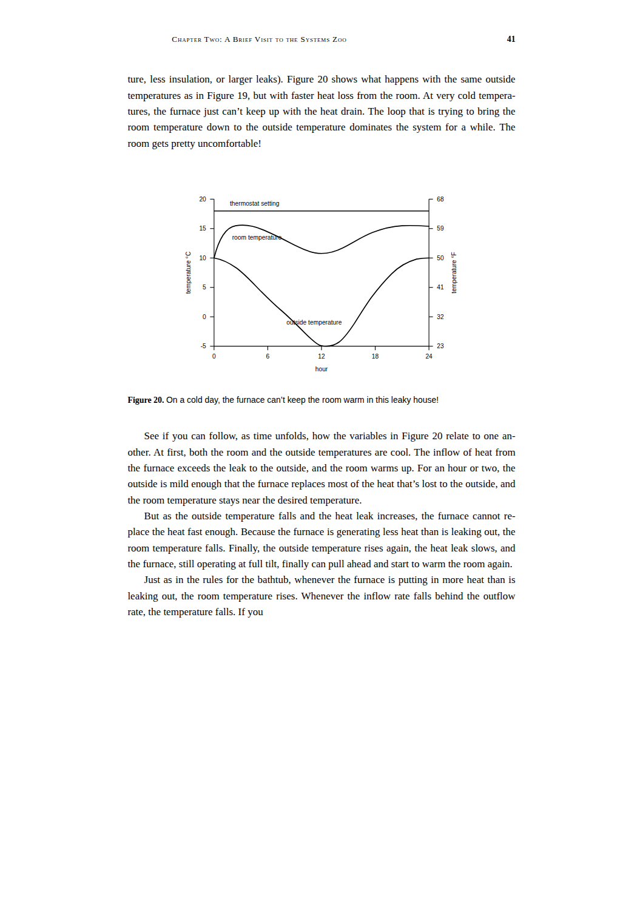Chapter Two: A Brief Visit to the Systems Zoo 41
ture, less insulation, or larger leaks). Figure 20 shows what happens with the same outside temperatures as in Figure 19, but with faster heat loss from the room. At very cold temperatures, the furnace just can’t keep up with the heat drain. The loop that is trying to bring the room temperature down to the outside temperature dominates the system for a while. The room gets pretty uncomfortable!
20 15 10 5 0 -5 68 59 50 41 32 23 0 6 12 18 24 hour temperature °C temperature °F thermostat setting room temperature outside temperature
Figure 20. On a cold day, the furnace can’t keep the room warm in this leaky house!
See if you can follow, as time unfolds, how the variables in Figure 20 relate to one another. At first, both the room and the outside temperatures are cool. The inflow of heat from the furnace exceeds the leak to the outside, and the room warms up. For an hour or two, the outside is mild enough that the furnace replaces most of the heat that’s lost to the outside, and the room temperature stays near the desired temperature.
But as the outside temperature falls and the heat leak increases, the furnace cannot replace the heat fast enough. Because the furnace is generating less heat than is leaking out, the room temperature falls. Finally, the outside temperature rises again, the heat leak slows, and the furnace, still operating at full tilt, finally can pull ahead and start to warm the room again.
Just as in the rules for the bathtub, whenever the furnace is putting in more heat than is leaking out, the room temperature rises. Whenever the inflow rate falls behind the outflow rate, the temperature falls. If you